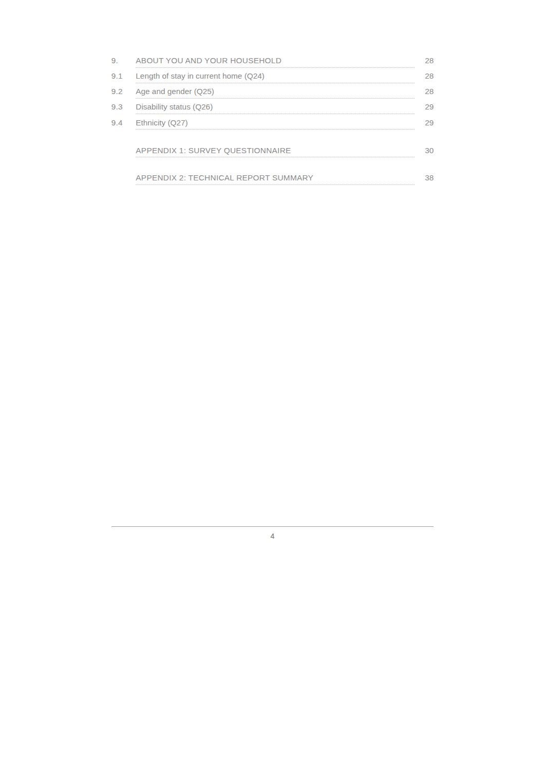| 9. | About you and your household | 28 |
| 9.1 | Length of stay in current home (Q24) | 28 |
| 9.2 | Age and gender (Q25) | 28 |
| 9.3 | Disability status (Q26) | 29 |
| 9.4 | Ethnicity (Q27) | 29 |
| | Appendix 1: Survey questionnaire | 30 |
| | Appendix 2: Technical report summary | 38 |
4